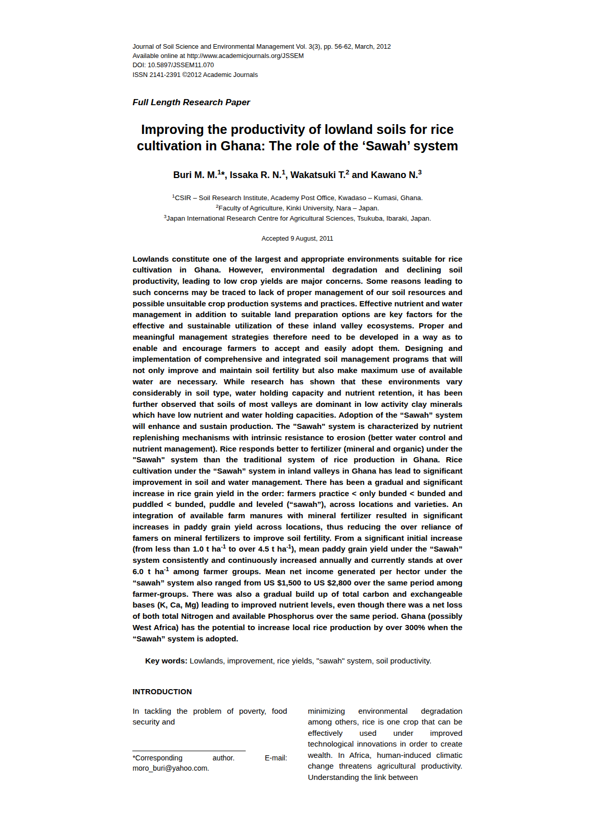Journal of Soil Science and Environmental Management Vol. 3(3), pp. 56-62, March, 2012
Available online at http://www.academicjournals.org/JSSEM
DOI: 10.5897/JSSEM11.070
ISSN 2141-2391 ©2012 Academic Journals
Full Length Research Paper
Improving the productivity of lowland soils for rice cultivation in Ghana: The role of the ‘Sawah’ system
Buri M. M.1*, Issaka R. N.1, Wakatsuki T.2 and Kawano N.3
1CSIR – Soil Research Institute, Academy Post Office, Kwadaso – Kumasi, Ghana.
2Faculty of Agriculture, Kinki University, Nara – Japan.
3Japan International Research Centre for Agricultural Sciences, Tsukuba, Ibaraki, Japan.
Accepted 9 August, 2011
Lowlands constitute one of the largest and appropriate environments suitable for rice cultivation in Ghana. However, environmental degradation and declining soil productivity, leading to low crop yields are major concerns. Some reasons leading to such concerns may be traced to lack of proper management of our soil resources and possible unsuitable crop production systems and practices. Effective nutrient and water management in addition to suitable land preparation options are key factors for the effective and sustainable utilization of these inland valley ecosystems. Proper and meaningful management strategies therefore need to be developed in a way as to enable and encourage farmers to accept and easily adopt them. Designing and implementation of comprehensive and integrated soil management programs that will not only improve and maintain soil fertility but also make maximum use of available water are necessary. While research has shown that these environments vary considerably in soil type, water holding capacity and nutrient retention, it has been further observed that soils of most valleys are dominant in low activity clay minerals which have low nutrient and water holding capacities. Adoption of the “Sawah” system will enhance and sustain production. The "Sawah" system is characterized by nutrient replenishing mechanisms with intrinsic resistance to erosion (better water control and nutrient management). Rice responds better to fertilizer (mineral and organic) under the "Sawah" system than the traditional system of rice production in Ghana. Rice cultivation under the “Sawah” system in inland valleys in Ghana has lead to significant improvement in soil and water management. There has been a gradual and significant increase in rice grain yield in the order: farmers practice < only bunded < bunded and puddled < bunded, puddle and leveled (“sawah”), across locations and varieties. An integration of available farm manures with mineral fertilizer resulted in significant increases in paddy grain yield across locations, thus reducing the over reliance of famers on mineral fertilizers to improve soil fertility. From a significant initial increase (from less than 1.0 t ha-1 to over 4.5 t ha-1), mean paddy grain yield under the “Sawah” system consistently and continuously increased annually and currently stands at over 6.0 t ha-1 among farmer groups. Mean net income generated per hector under the “sawah” system also ranged from US $1,500 to US $2,800 over the same period among farmer-groups. There was also a gradual build up of total carbon and exchangeable bases (K, Ca, Mg) leading to improved nutrient levels, even though there was a net loss of both total Nitrogen and available Phosphorus over the same period. Ghana (possibly West Africa) has the potential to increase local rice production by over 300% when the “Sawah” system is adopted.
Key words: Lowlands, improvement, rice yields, "sawah" system, soil productivity.
INTRODUCTION
In tackling the problem of poverty, food security and
*Corresponding author. E-mail: moro_buri@yahoo.com.
minimizing environmental degradation among others, rice is one crop that can be effectively used under improved technological innovations in order to create wealth. In Africa, human-induced climatic change threatens agricultural productivity. Understanding the link between